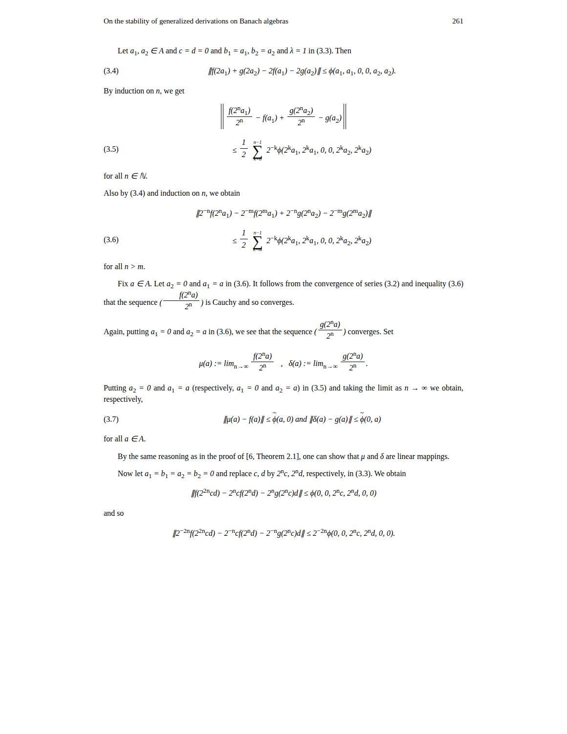On the stability of generalized derivations on Banach algebras 261
Let a1, a2 ∈ A and c = d = 0 and b1 = a1, b2 = a2 and λ = 1 in (3.3). Then
(3.4)
∥f(2a1) + g(2a2) − 2f(a1) − 2g(a2)∥ ≤ ϕ(a1, a1, 0, 0, a2, a2).
By induction on n, we get
f(2na1) 2n − f(a1) + g(2na2) 2n − g(a2)
(3.5)
≤ 12 n−1 ∑ k=0 2−kϕ(2ka1, 2ka1, 0, 0, 2ka2, 2ka2)
for all n ∈ ℕ.
Also by (3.4) and induction on n, we obtain
∥2−nf(2na1) − 2−mf(2ma1) + 2−ng(2na2) − 2−mg(2ma2)∥
(3.6)
≤ 12 n−1 ∑ k=m 2−kϕ(2ka1, 2ka1, 0, 0, 2ka2, 2ka2)
for all n > m.
Fix a ∈ A. Let a2 = 0 and a1 = a in (3.6). It follows from the convergence of series (3.2) and inequality (3.6) that the sequence (f(2na) 2n) is Cauchy and so converges.
Again, putting a1 = 0 and a2 = a in (3.6), we see that the sequence (g(2na) 2n) converges. Set
μ(a) := limn→∞ f(2na) 2n , δ(a) := limn→∞ g(2na) 2n.
Putting a2 = 0 and a1 = a (respectively, a1 = 0 and a2 = a) in (3.5) and taking the limit as n → ∞ we obtain, respectively,
(3.7)
∥μ(a) − f(a)∥ ≤ ~ϕ(a, 0) and ∥δ(a) − g(a)∥ ≤ ~ϕ(0, a)
for all a ∈ A.
By the same reasoning as in the proof of [6, Theorem 2.1], one can show that μ and δ are linear mappings.
Now let a1 = b1 = a2 = b2 = 0 and replace c, d by 2nc, 2nd, respectively, in (3.3). We obtain
∥f(22ncd) − 2ncf(2nd) − 2ng(2nc)d∥ ≤ ϕ(0, 0, 2nc, 2nd, 0, 0)
and so
∥2−2nf(22ncd) − 2−ncf(2nd) − 2−ng(2nc)d∥ ≤ 2−2nϕ(0, 0, 2nc, 2nd, 0, 0).